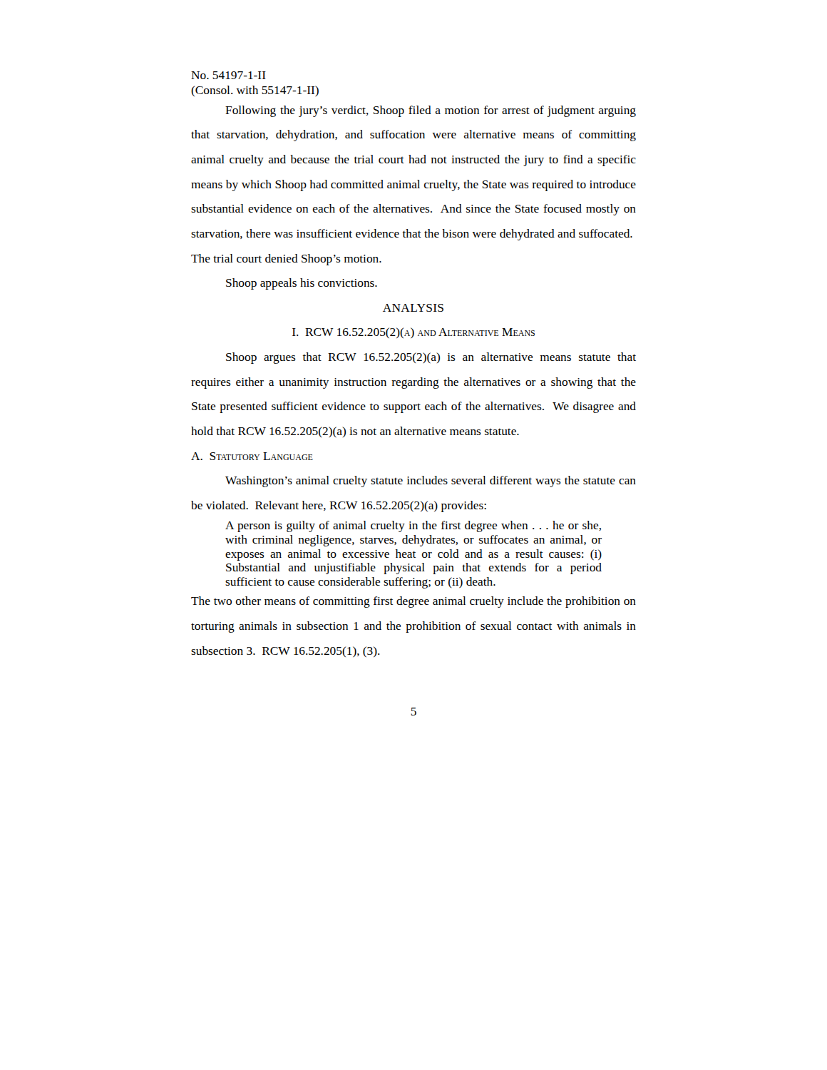No. 54197-1-II
(Consol. with 55147-1-II)
Following the jury’s verdict, Shoop filed a motion for arrest of judgment arguing that starvation, dehydration, and suffocation were alternative means of committing animal cruelty and because the trial court had not instructed the jury to find a specific means by which Shoop had committed animal cruelty, the State was required to introduce substantial evidence on each of the alternatives. And since the State focused mostly on starvation, there was insufficient evidence that the bison were dehydrated and suffocated. The trial court denied Shoop’s motion.
Shoop appeals his convictions.
ANALYSIS
I. RCW 16.52.205(2)(a) and Alternative Means
Shoop argues that RCW 16.52.205(2)(a) is an alternative means statute that requires either a unanimity instruction regarding the alternatives or a showing that the State presented sufficient evidence to support each of the alternatives. We disagree and hold that RCW 16.52.205(2)(a) is not an alternative means statute.
A. Statutory Language
Washington’s animal cruelty statute includes several different ways the statute can be violated. Relevant here, RCW 16.52.205(2)(a) provides:
A person is guilty of animal cruelty in the first degree when . . . he or she, with criminal negligence, starves, dehydrates, or suffocates an animal, or exposes an animal to excessive heat or cold and as a result causes: (i) Substantial and unjustifiable physical pain that extends for a period sufficient to cause considerable suffering; or (ii) death.
The two other means of committing first degree animal cruelty include the prohibition on torturing animals in subsection 1 and the prohibition of sexual contact with animals in subsection 3. RCW 16.52.205(1), (3).
5